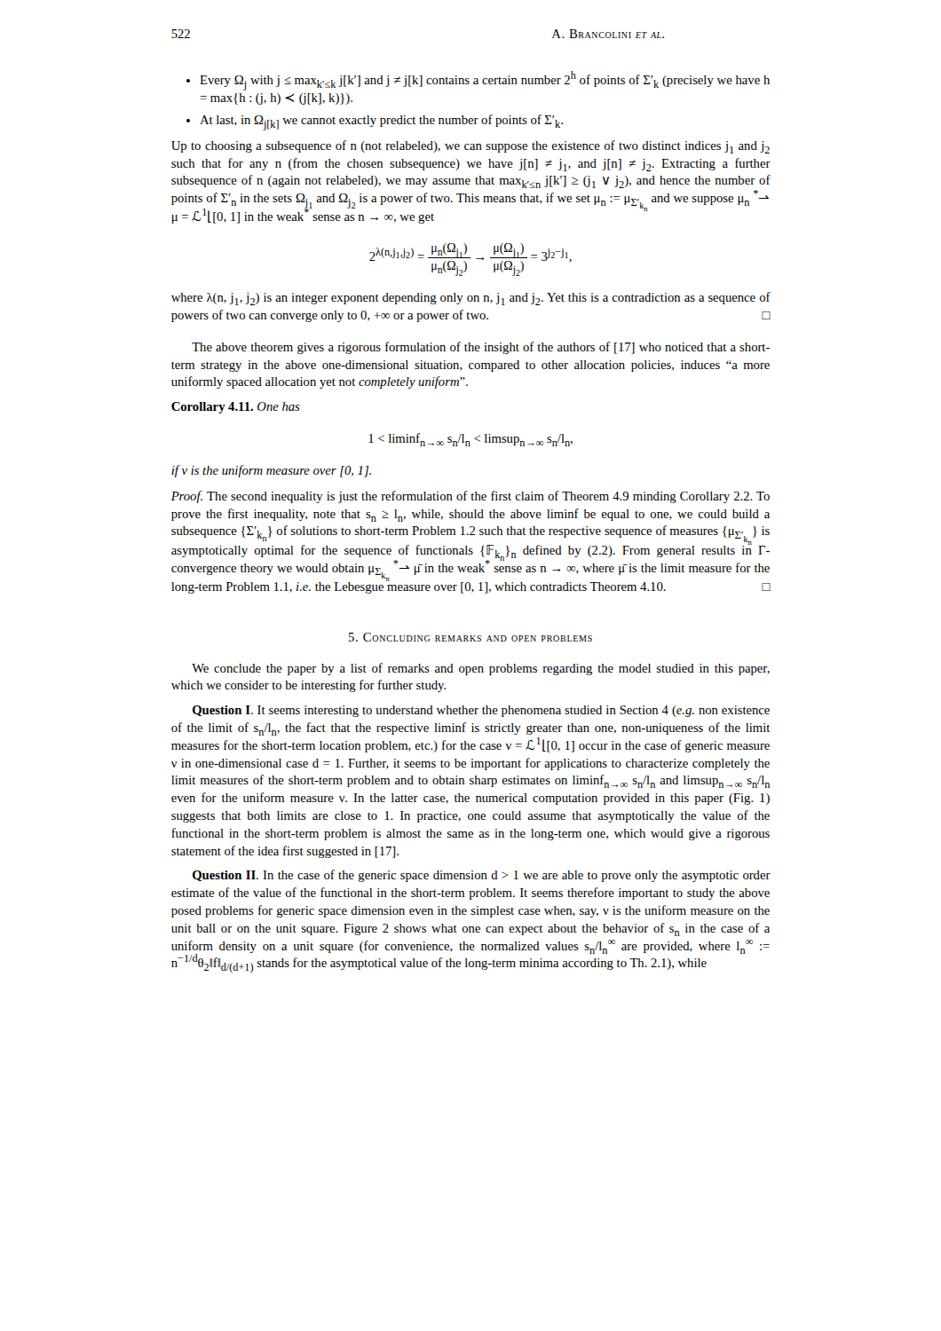522 A. Brancolini et al.
Every Ωj with j ≤ maxk′≤k j[k′] and j ≠ j[k] contains a certain number 2h of points of Σ′k (precisely we have h = max{h : (j, h) ≺ (j[k], k)}).
At last, in Ωj[k] we cannot exactly predict the number of points of Σ′k.
Up to choosing a subsequence of n (not relabeled), we can suppose the existence of two distinct indices j1 and j2 such that for any n (from the chosen subsequence) we have j[n] ≠ j1, and j[n] ≠ j2. Extracting a further subsequence of n (again not relabeled), we may assume that maxk′≤n j[k′] ≥ (j1 ∨ j2), and hence the number of points of Σ′n in the sets Ωj1 and Ωj2 is a power of two. This means that, if we set μn := μΣ′kn and we suppose μn *⇀ μ = ℒ1⌊[0, 1] in the weak* sense as n → ∞, we get
2λ(n,j1,j2) = μn(Ωj1) μn(Ωj2) → μ(Ωj1) μ(Ωj2) = 3j2−j1,
where λ(n, j1, j2) is an integer exponent depending only on n, j1 and j2. Yet this is a contradiction as a sequence of powers of two can converge only to 0, +∞ or a power of two. □
The above theorem gives a rigorous formulation of the insight of the authors of [17] who noticed that a short-term strategy in the above one-dimensional situation, compared to other allocation policies, induces “a more uniformly spaced allocation yet not completely uniform”.
Corollary 4.11. One has
1 < liminfn→∞ sn/ln < limsupn→∞ sn/ln,
if ν is the uniform measure over [0, 1].
Proof. The second inequality is just the reformulation of the first claim of Theorem 4.9 minding Corollary 2.2. To prove the first inequality, note that sn ≥ ln, while, should the above liminf be equal to one, we could build a subsequence {Σ′kn} of solutions to short-term Problem 1.2 such that the respective sequence of measures {μΣ′kn} is asymptotically optimal for the sequence of functionals {𝔽kn}n defined by (2.2). From general results in Γ-convergence theory we would obtain μΣkn *⇀ μ̄ in the weak* sense as n → ∞, where μ̄ is the limit measure for the long-term Problem 1.1, i.e. the Lebesgue measure over [0, 1], which contradicts Theorem 4.10. □
5. Concluding remarks and open problems
We conclude the paper by a list of remarks and open problems regarding the model studied in this paper, which we consider to be interesting for further study.
Question I. It seems interesting to understand whether the phenomena studied in Section 4 (e.g. non existence of the limit of sn/ln, the fact that the respective liminf is strictly greater than one, non-uniqueness of the limit measures for the short-term location problem, etc.) for the case ν = ℒ1⌊[0, 1] occur in the case of generic measure ν in one-dimensional case d = 1. Further, it seems to be important for applications to characterize completely the limit measures of the short-term problem and to obtain sharp estimates on liminfn→∞ sn/ln and limsupn→∞ sn/ln even for the uniform measure ν. In the latter case, the numerical computation provided in this paper (Fig. 1) suggests that both limits are close to 1. In practice, one could assume that asymptotically the value of the functional in the short-term problem is almost the same as in the long-term one, which would give a rigorous statement of the idea first suggested in [17].
Question II. In the case of the generic space dimension d > 1 we are able to prove only the asymptotic order estimate of the value of the functional in the short-term problem. It seems therefore important to study the above posed problems for generic space dimension even in the simplest case when, say, ν is the uniform measure on the unit ball or on the unit square. Figure 2 shows what one can expect about the behavior of sn in the case of a uniform density on a unit square (for convenience, the normalized values sn/ln∞ are provided, where ln∞ := n−1/dθ2‖f‖d/(d+1) stands for the asymptotical value of the long-term minima according to Th. 2.1), while